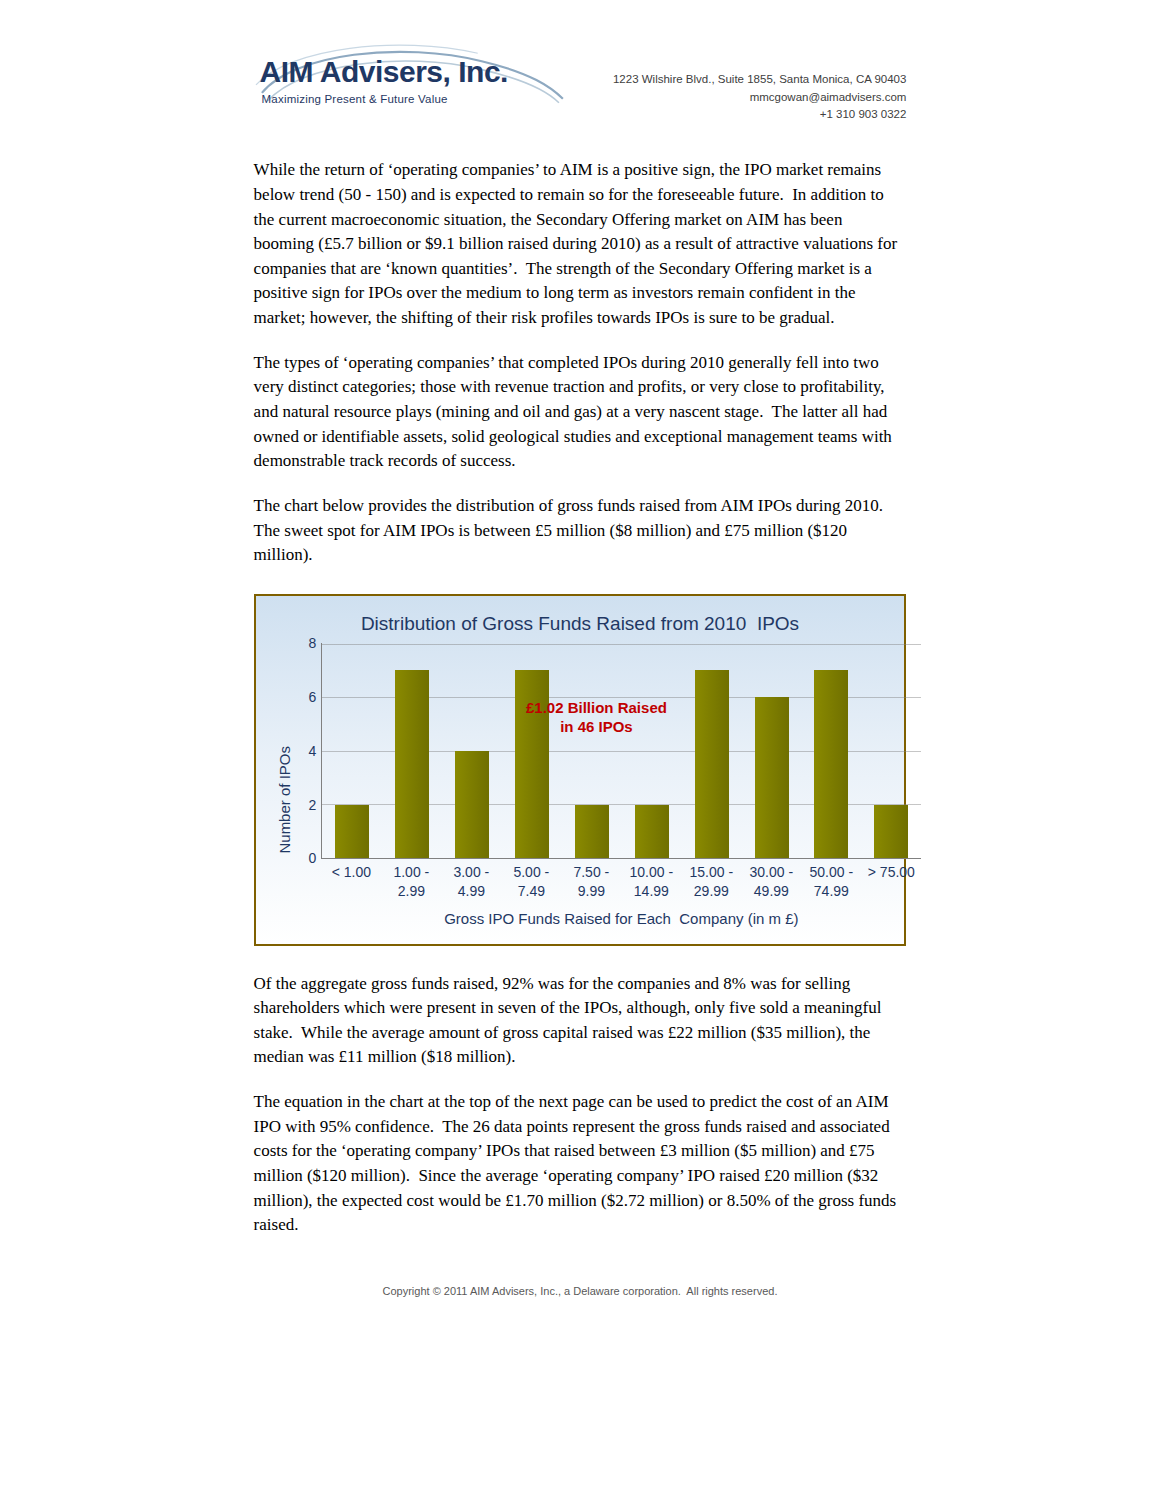AIM Advisers, Inc.
Maximizing Present & Future Value
1223 Wilshire Blvd., Suite 1855, Santa Monica, CA 90403
mmcgowan@aimadvisers.com
+1 310 903 0322
While the return of ‘operating companies’ to AIM is a positive sign, the IPO market remains below trend (50 - 150) and is expected to remain so for the foreseeable future. In addition to the current macroeconomic situation, the Secondary Offering market on AIM has been booming (£5.7 billion or $9.1 billion raised during 2010) as a result of attractive valuations for companies that are ‘known quantities’. The strength of the Secondary Offering market is a positive sign for IPOs over the medium to long term as investors remain confident in the market; however, the shifting of their risk profiles towards IPOs is sure to be gradual.
The types of ‘operating companies’ that completed IPOs during 2010 generally fell into two very distinct categories; those with revenue traction and profits, or very close to profitability, and natural resource plays (mining and oil and gas) at a very nascent stage. The latter all had owned or identifiable assets, solid geological studies and exceptional management teams with demonstrable track records of success.
The chart below provides the distribution of gross funds raised from AIM IPOs during 2010. The sweet spot for AIM IPOs is between £5 million ($8 million) and £75 million ($120 million).
Distribution of Gross Funds Raised from 2010 IPOs
Number of IPOs
8 6 4 2 0
£1.02 Billion Raised
in 46 IPOs
< 1.00
1.00 -
2.99
3.00 -
4.99
5.00 -
7.49
7.50 -
9.99
10.00 -
14.99
15.00 -
29.99
30.00 -
49.99
50.00 -
74.99
> 75.00
Gross IPO Funds Raised for Each Company (in m £)
Of the aggregate gross funds raised, 92% was for the companies and 8% was for selling shareholders which were present in seven of the IPOs, although, only five sold a meaningful stake. While the average amount of gross capital raised was £22 million ($35 million), the median was £11 million ($18 million).
The equation in the chart at the top of the next page can be used to predict the cost of an AIM IPO with 95% confidence. The 26 data points represent the gross funds raised and associated costs for the ‘operating company’ IPOs that raised between £3 million ($5 million) and £75 million ($120 million). Since the average ‘operating company’ IPO raised £20 million ($32 million), the expected cost would be £1.70 million ($2.72 million) or 8.50% of the gross funds raised.
Copyright © 2011 AIM Advisers, Inc., a Delaware corporation. All rights reserved.